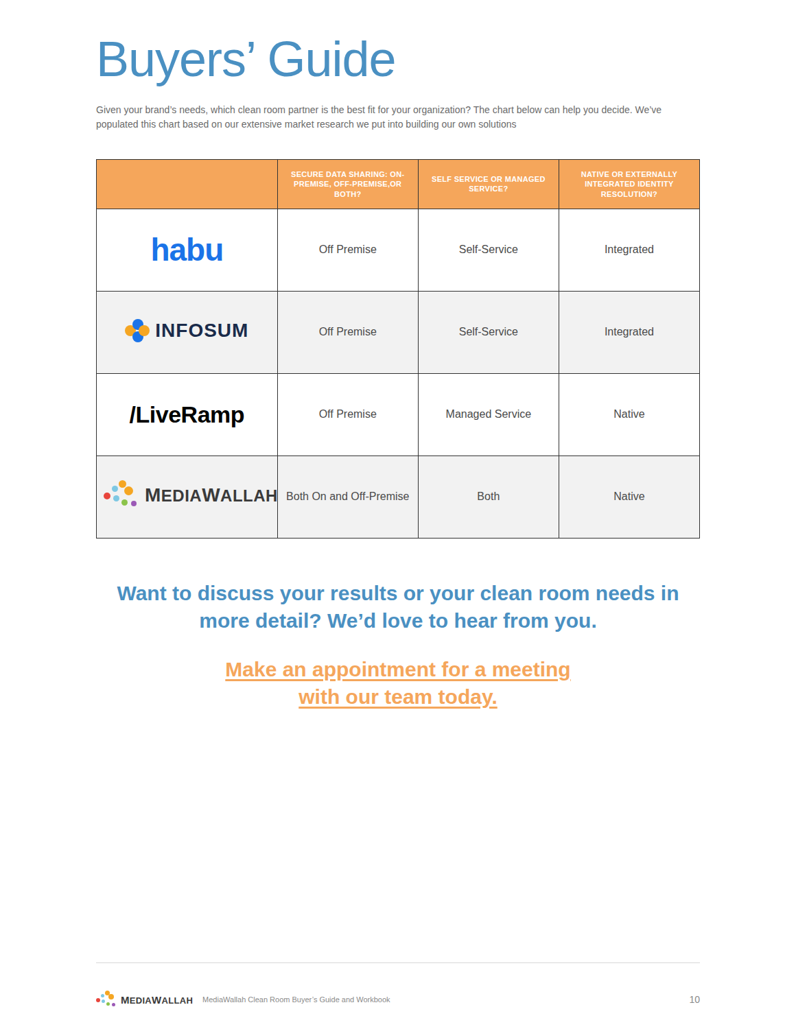Buyers’ Guide
Given your brand’s needs, which clean room partner is the best fit for your organization? The chart below can help you decide. We’ve populated this chart based on our extensive market research we put into building our own solutions
| | Secure Data Sharing: On-Premise, Off-Premise,or Both? | Self Service or Managed Service? | Native or Externally Integrated Identity Resolution? |
| --- | --- | --- | --- |
| habu | Off Premise | Self-Service | Integrated |
| INFOSUM | Off Premise | Self-Service | Integrated |
| /LiveRamp | Off Premise | Managed Service | Native |
| M EDIA W ALLAH | Both On and Off-Premise | Both | Native |
Want to discuss your results or your clean room needs in more detail? We’d love to hear from you.
Make an appointment for a meeting
with our team today.
MEDIAWALLAH MediaWallah Clean Room Buyer’s Guide and Workbook
10